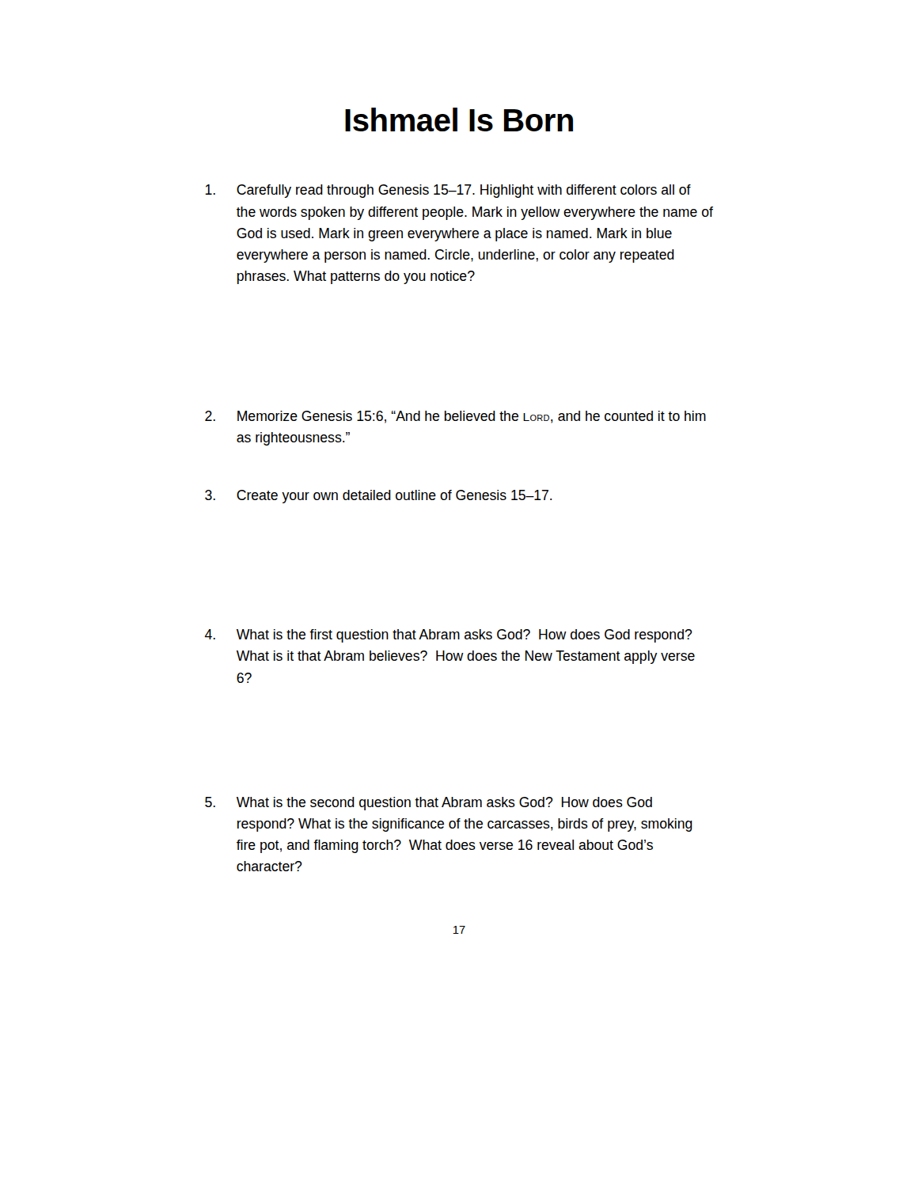Ishmael Is Born
Carefully read through Genesis 15–17. Highlight with different colors all of the words spoken by different people. Mark in yellow everywhere the name of God is used. Mark in green everywhere a place is named. Mark in blue everywhere a person is named. Circle, underline, or color any repeated phrases. What patterns do you notice?
Memorize Genesis 15:6, “And he believed the Lord, and he counted it to him as righteousness.”
Create your own detailed outline of Genesis 15–17.
What is the first question that Abram asks God? How does God respond? What is it that Abram believes? How does the New Testament apply verse 6?
What is the second question that Abram asks God? How does God respond? What is the significance of the carcasses, birds of prey, smoking fire pot, and flaming torch? What does verse 16 reveal about God’s character?
17